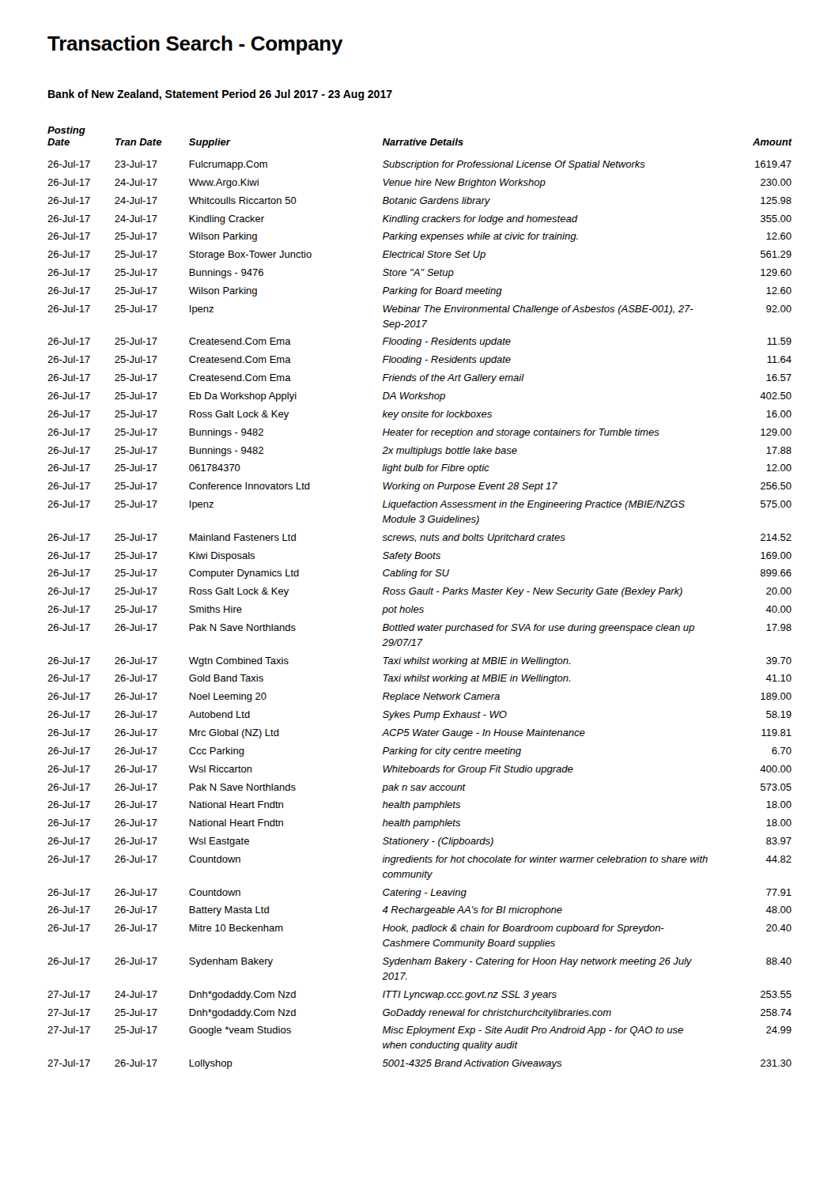Transaction Search - Company
Bank of New Zealand, Statement Period 26 Jul 2017 - 23 Aug 2017
| Posting Date | Tran Date | Supplier | Narrative Details | Amount |
| --- | --- | --- | --- | --- |
| 26-Jul-17 | 23-Jul-17 | Fulcrumapp.Com | Subscription for Professional License Of Spatial Networks | 1619.47 |
| 26-Jul-17 | 24-Jul-17 | Www.Argo.Kiwi | Venue hire New Brighton Workshop | 230.00 |
| 26-Jul-17 | 24-Jul-17 | Whitcoulls Riccarton 50 | Botanic Gardens library | 125.98 |
| 26-Jul-17 | 24-Jul-17 | Kindling Cracker | Kindling crackers for lodge and homestead | 355.00 |
| 26-Jul-17 | 25-Jul-17 | Wilson Parking | Parking expenses while at civic for training. | 12.60 |
| 26-Jul-17 | 25-Jul-17 | Storage Box-Tower Junctio | Electrical Store Set Up | 561.29 |
| 26-Jul-17 | 25-Jul-17 | Bunnings - 9476 | Store "A" Setup | 129.60 |
| 26-Jul-17 | 25-Jul-17 | Wilson Parking | Parking for Board meeting | 12.60 |
| 26-Jul-17 | 25-Jul-17 | Ipenz | Webinar The Environmental Challenge of Asbestos (ASBE-001), 27-Sep-2017 | 92.00 |
| 26-Jul-17 | 25-Jul-17 | Createsend.Com Ema | Flooding - Residents update | 11.59 |
| 26-Jul-17 | 25-Jul-17 | Createsend.Com Ema | Flooding - Residents update | 11.64 |
| 26-Jul-17 | 25-Jul-17 | Createsend.Com Ema | Friends of the Art Gallery email | 16.57 |
| 26-Jul-17 | 25-Jul-17 | Eb Da Workshop Applyi | DA Workshop | 402.50 |
| 26-Jul-17 | 25-Jul-17 | Ross Galt Lock & Key | key onsite for lockboxes | 16.00 |
| 26-Jul-17 | 25-Jul-17 | Bunnings - 9482 | Heater for reception and storage containers for Tumble times | 129.00 |
| 26-Jul-17 | 25-Jul-17 | Bunnings - 9482 | 2x multiplugs bottle lake base | 17.88 |
| 26-Jul-17 | 25-Jul-17 | 061784370 | light bulb for Fibre optic | 12.00 |
| 26-Jul-17 | 25-Jul-17 | Conference Innovators Ltd | Working on Purpose Event 28 Sept 17 | 256.50 |
| 26-Jul-17 | 25-Jul-17 | Ipenz | Liquefaction Assessment in the Engineering Practice (MBIE/NZGS Module 3 Guidelines) | 575.00 |
| 26-Jul-17 | 25-Jul-17 | Mainland Fasteners Ltd | screws, nuts and bolts Upritchard crates | 214.52 |
| 26-Jul-17 | 25-Jul-17 | Kiwi Disposals | Safety Boots | 169.00 |
| 26-Jul-17 | 25-Jul-17 | Computer Dynamics Ltd | Cabling for SU | 899.66 |
| 26-Jul-17 | 25-Jul-17 | Ross Galt Lock & Key | Ross Gault - Parks Master Key - New Security Gate (Bexley Park) | 20.00 |
| 26-Jul-17 | 25-Jul-17 | Smiths Hire | pot holes | 40.00 |
| 26-Jul-17 | 26-Jul-17 | Pak N Save Northlands | Bottled water purchased for SVA for use during greenspace clean up 29/07/17 | 17.98 |
| 26-Jul-17 | 26-Jul-17 | Wgtn Combined Taxis | Taxi whilst working at MBIE in Wellington. | 39.70 |
| 26-Jul-17 | 26-Jul-17 | Gold Band Taxis | Taxi whilst working at MBIE in Wellington. | 41.10 |
| 26-Jul-17 | 26-Jul-17 | Noel Leeming 20 | Replace Network Camera | 189.00 |
| 26-Jul-17 | 26-Jul-17 | Autobend Ltd | Sykes Pump Exhaust - WO | 58.19 |
| 26-Jul-17 | 26-Jul-17 | Mrc Global (NZ) Ltd | ACP5 Water Gauge - In House Maintenance | 119.81 |
| 26-Jul-17 | 26-Jul-17 | Ccc Parking | Parking for city centre meeting | 6.70 |
| 26-Jul-17 | 26-Jul-17 | Wsl Riccarton | Whiteboards for Group Fit Studio upgrade | 400.00 |
| 26-Jul-17 | 26-Jul-17 | Pak N Save Northlands | pak n sav account | 573.05 |
| 26-Jul-17 | 26-Jul-17 | National Heart Fndtn | health pamphlets | 18.00 |
| 26-Jul-17 | 26-Jul-17 | National Heart Fndtn | health pamphlets | 18.00 |
| 26-Jul-17 | 26-Jul-17 | Wsl Eastgate | Stationery - (Clipboards) | 83.97 |
| 26-Jul-17 | 26-Jul-17 | Countdown | ingredients for hot chocolate for winter warmer celebration to share with community | 44.82 |
| 26-Jul-17 | 26-Jul-17 | Countdown | Catering - Leaving | 77.91 |
| 26-Jul-17 | 26-Jul-17 | Battery Masta Ltd | 4 Rechargeable AA's for BI microphone | 48.00 |
| 26-Jul-17 | 26-Jul-17 | Mitre 10 Beckenham | Hook, padlock & chain for Boardroom cupboard for Spreydon-Cashmere Community Board supplies | 20.40 |
| 26-Jul-17 | 26-Jul-17 | Sydenham Bakery | Sydenham Bakery - Catering for Hoon Hay network meeting 26 July 2017. | 88.40 |
| 27-Jul-17 | 24-Jul-17 | Dnh*godaddy.Com Nzd | ITTI Lyncwap.ccc.govt.nz SSL 3 years | 253.55 |
| 27-Jul-17 | 25-Jul-17 | Dnh*godaddy.Com Nzd | GoDaddy renewal for christchurchcitylibraries.com | 258.74 |
| 27-Jul-17 | 25-Jul-17 | Google *veam Studios | Misc Eployment Exp - Site Audit Pro Android App - for QAO to use when conducting quality audit | 24.99 |
| 27-Jul-17 | 26-Jul-17 | Lollyshop | 5001-4325 Brand Activation Giveaways | 231.30 |